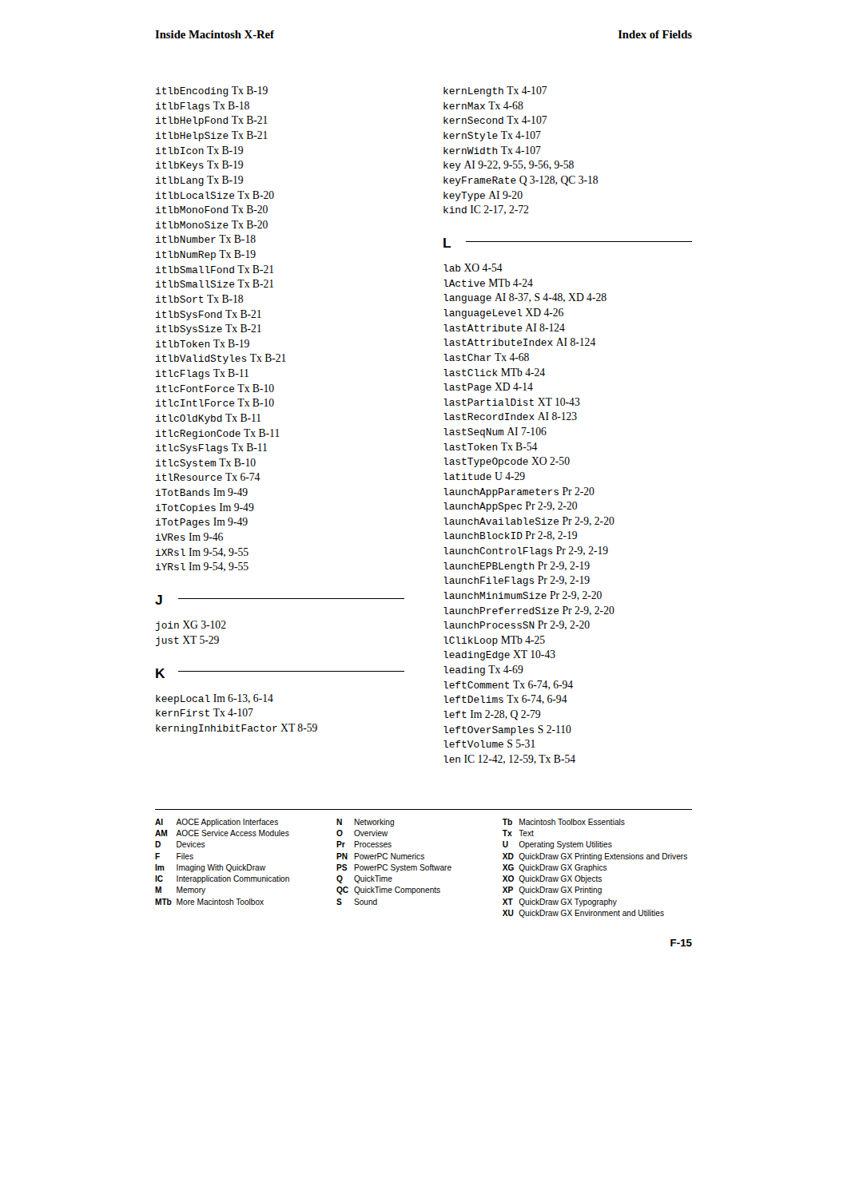Inside Macintosh X-Ref
Index of Fields
itlbEncoding Tx B-19
itlbFlags Tx B-18
itlbHelpFond Tx B-21
itlbHelpSize Tx B-21
itlbIcon Tx B-19
itlbKeys Tx B-19
itlbLang Tx B-19
itlbLocalSize Tx B-20
itlbMonoFond Tx B-20
itlbMonoSize Tx B-20
itlbNumber Tx B-18
itlbNumRep Tx B-19
itlbSmallFond Tx B-21
itlbSmallSize Tx B-21
itlbSort Tx B-18
itlbSysFond Tx B-21
itlbSysSize Tx B-21
itlbToken Tx B-19
itlbValidStyles Tx B-21
itlcFlags Tx B-11
itlcFontForce Tx B-10
itlcIntlForce Tx B-10
itlcOldKybd Tx B-11
itlcRegionCode Tx B-11
itlcSysFlags Tx B-11
itlcSystem Tx B-10
itlResource Tx 6-74
iTotBands Im 9-49
iTotCopies Im 9-49
iTotPages Im 9-49
iVRes Im 9-46
iXRsl Im 9-54, 9-55
iYRsl Im 9-54, 9-55
J
join XG 3-102
just XT 5-29
K
keepLocal Im 6-13, 6-14
kernFirst Tx 4-107
kerningInhibitFactor XT 8-59
kernLength Tx 4-107
kernMax Tx 4-68
kernSecond Tx 4-107
kernStyle Tx 4-107
kernWidth Tx 4-107
key AI 9-22, 9-55, 9-56, 9-58
keyFrameRate Q 3-128, QC 3-18
keyType AI 9-20
kind IC 2-17, 2-72
L
lab XO 4-54
lActive MTb 4-24
language AI 8-37, S 4-48, XD 4-28
languageLevel XD 4-26
lastAttribute AI 8-124
lastAttributeIndex AI 8-124
lastChar Tx 4-68
lastClick MTb 4-24
lastPage XD 4-14
lastPartialDist XT 10-43
lastRecordIndex AI 8-123
lastSeqNum AI 7-106
lastToken Tx B-54
lastTypeOpcode XO 2-50
latitude U 4-29
launchAppParameters Pr 2-20
launchAppSpec Pr 2-9, 2-20
launchAvailableSize Pr 2-9, 2-20
launchBlockID Pr 2-8, 2-19
launchControlFlags Pr 2-9, 2-19
launchEPBLength Pr 2-9, 2-19
launchFileFlags Pr 2-9, 2-19
launchMinimumSize Pr 2-9, 2-20
launchPreferredSize Pr 2-9, 2-20
launchProcessSN Pr 2-9, 2-20
lClikLoop MTb 4-25
leadingEdge XT 10-43
leading Tx 4-69
leftComment Tx 6-74, 6-94
leftDelims Tx 6-74, 6-94
left Im 2-28, Q 2-79
leftOverSamples S 2-110
leftVolume S 5-31
len IC 12-42, 12-59, Tx B-54
| AI | AOCE Application Interfaces |
| AM | AOCE Service Access Modules |
| D | Devices |
| F | Files |
| Im | Imaging With QuickDraw |
| IC | Interapplication Communication |
| M | Memory |
| MTb | More Macintosh Toolbox |
| N | Networking |
| O | Overview |
| Pr | Processes |
| PN | PowerPC Numerics |
| PS | PowerPC System Software |
| Q | QuickTime |
| QC | QuickTime Components |
| S | Sound |
| Tb | Macintosh Toolbox Essentials |
| Tx | Text |
| U | Operating System Utilities |
| XD | QuickDraw GX Printing Extensions and Drivers |
| XG | QuickDraw GX Graphics |
| XO | QuickDraw GX Objects |
| XP | QuickDraw GX Printing |
| XT | QuickDraw GX Typography |
| XU | QuickDraw GX Environment and Utilities |
F-15